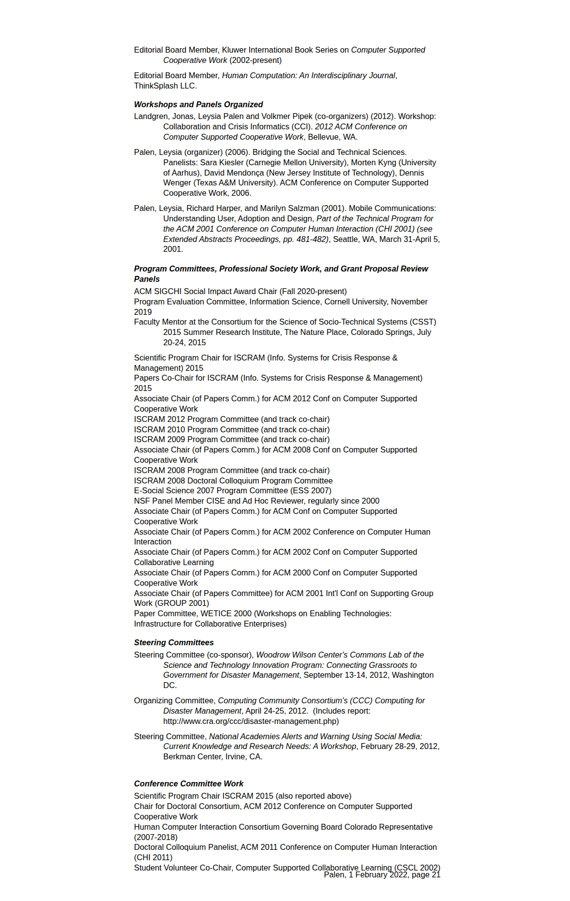Editorial Board Member, Kluwer International Book Series on Computer Supported Cooperative Work (2002-present)
Editorial Board Member, Human Computation: An Interdisciplinary Journal, ThinkSplash LLC.
Workshops and Panels Organized
Landgren, Jonas, Leysia Palen and Volkmer Pipek (co-organizers) (2012). Workshop: Collaboration and Crisis Informatics (CCI). 2012 ACM Conference on Computer Supported Cooperative Work, Bellevue, WA.
Palen, Leysia (organizer) (2006). Bridging the Social and Technical Sciences. Panelists: Sara Kiesler (Carnegie Mellon University), Morten Kyng (University of Aarhus), David Mendonça (New Jersey Institute of Technology), Dennis Wenger (Texas A&M University). ACM Conference on Computer Supported Cooperative Work, 2006.
Palen, Leysia, Richard Harper, and Marilyn Salzman (2001). Mobile Communications: Understanding User, Adoption and Design, Part of the Technical Program for the ACM 2001 Conference on Computer Human Interaction (CHI 2001) (see Extended Abstracts Proceedings, pp. 481-482), Seattle, WA, March 31-April 5, 2001.
Program Committees, Professional Society Work, and Grant Proposal Review Panels
ACM SIGCHI Social Impact Award Chair (Fall 2020-present)
Program Evaluation Committee, Information Science, Cornell University, November 2019
Faculty Mentor at the Consortium for the Science of Socio-Technical Systems (CSST) 2015 Summer Research Institute, The Nature Place, Colorado Springs, July 20-24, 2015
Scientific Program Chair for ISCRAM (Info. Systems for Crisis Response & Management) 2015
Papers Co-Chair for ISCRAM (Info. Systems for Crisis Response & Management) 2015
Associate Chair (of Papers Comm.) for ACM 2012 Conf on Computer Supported Cooperative Work
ISCRAM 2012 Program Committee (and track co-chair)
ISCRAM 2010 Program Committee (and track co-chair)
ISCRAM 2009 Program Committee (and track co-chair)
Associate Chair (of Papers Comm.) for ACM 2008 Conf on Computer Supported Cooperative Work
ISCRAM 2008 Program Committee (and track co-chair)
ISCRAM 2008 Doctoral Colloquium Program Committee
E-Social Science 2007 Program Committee (ESS 2007)
NSF Panel Member CISE and Ad Hoc Reviewer, regularly since 2000
Associate Chair (of Papers Comm.) for ACM Conf on Computer Supported Cooperative Work
Associate Chair (of Papers Comm.) for ACM 2002 Conference on Computer Human Interaction
Associate Chair (of Papers Comm.) for ACM 2002 Conf on Computer Supported Collaborative Learning
Associate Chair (of Papers Comm.) for ACM 2000 Conf on Computer Supported Cooperative Work
Associate Chair (of Papers Committee) for ACM 2001 Int'l Conf on Supporting Group Work (GROUP 2001)
Paper Committee, WETICE 2000 (Workshops on Enabling Technologies: Infrastructure for Collaborative Enterprises)
Steering Committees
Steering Committee (co-sponsor), Woodrow Wilson Center's Commons Lab of the Science and Technology Innovation Program: Connecting Grassroots to Government for Disaster Management, September 13-14, 2012, Washington DC.
Organizing Committee, Computing Community Consortium's (CCC) Computing for Disaster Management, April 24-25, 2012. (Includes report: http://www.cra.org/ccc/disaster-management.php)
Steering Committee, National Academies Alerts and Warning Using Social Media: Current Knowledge and Research Needs: A Workshop, February 28-29, 2012, Berkman Center, Irvine, CA.
Conference Committee Work
Scientific Program Chair ISCRAM 2015 (also reported above)
Chair for Doctoral Consortium, ACM 2012 Conference on Computer Supported Cooperative Work
Human Computer Interaction Consortium Governing Board Colorado Representative (2007-2018)
Doctoral Colloquium Panelist, ACM 2011 Conference on Computer Human Interaction (CHI 2011)
Student Volunteer Co-Chair, Computer Supported Collaborative Learning (CSCL 2002)
Palen, 1 February 2022, page 21